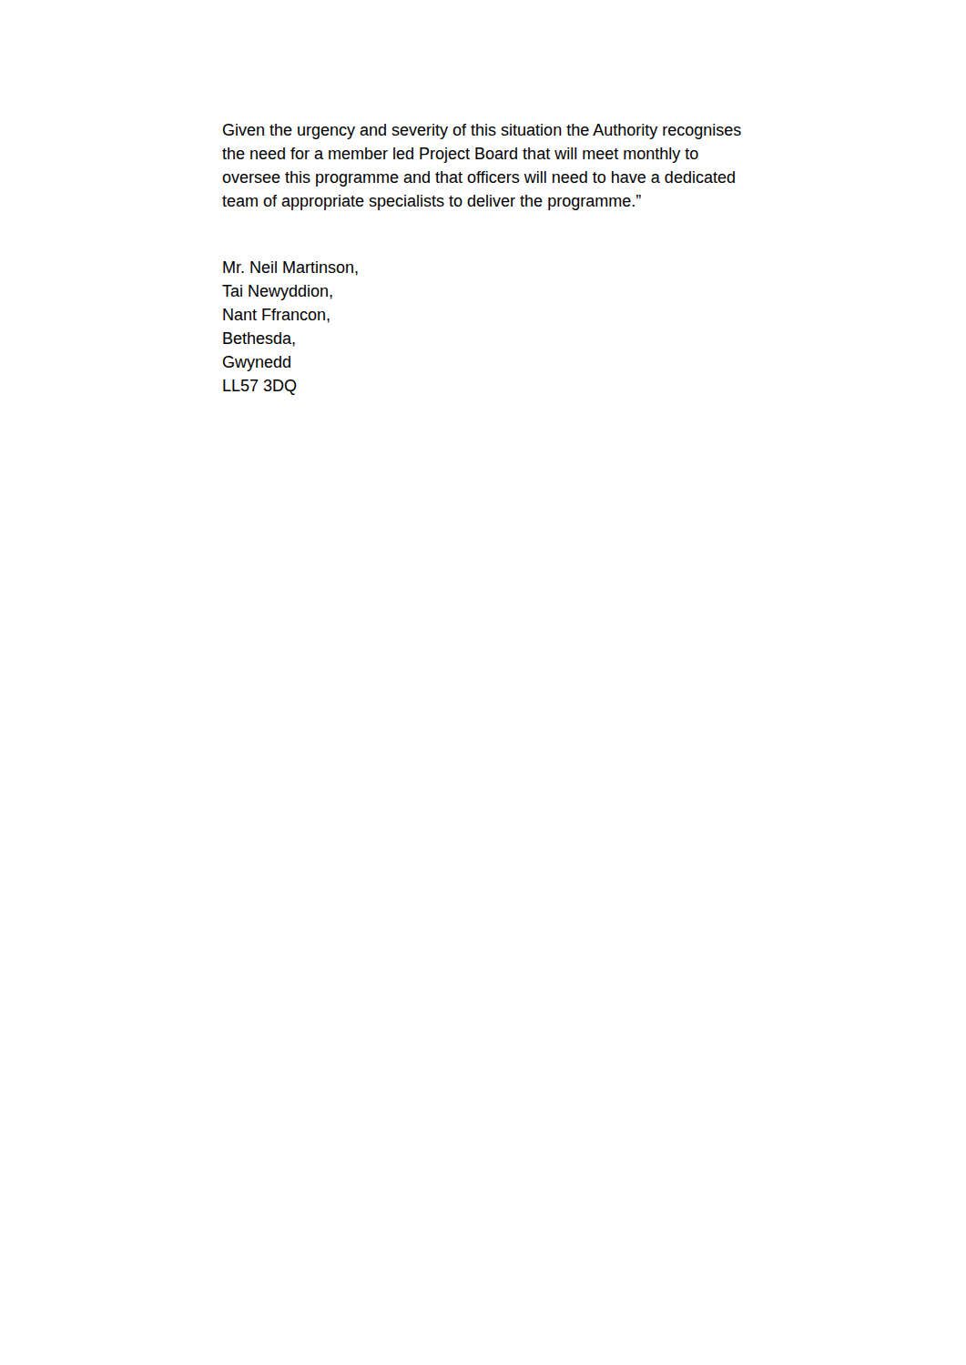Given the urgency and severity of this situation the Authority recognises the need for a member led Project Board that will meet monthly to oversee this programme and that officers will need to have a dedicated team of appropriate specialists to deliver the programme.”
Mr. Neil Martinson,
Tai Newyddion,
Nant Ffrancon,
Bethesda,
Gwynedd
LL57 3DQ